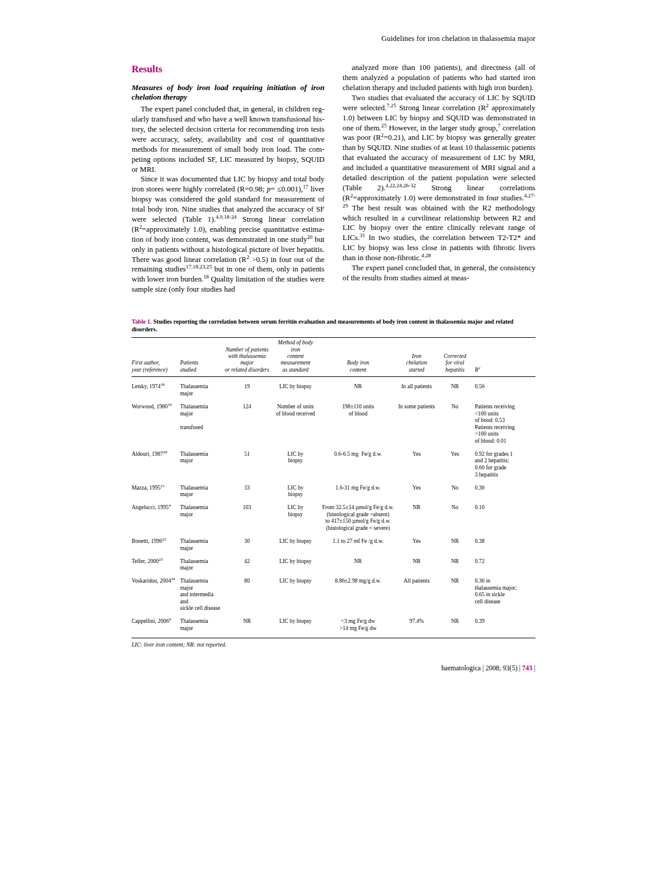Guidelines for iron chelation in thalassemia major
Results
Measures of body iron load requiring initiation of iron chelation therapy
The expert panel concluded that, in general, in children regularly transfused and who have a well known transfusional history, the selected decision criteria for recommending iron tests were accuracy, safety, availability and cost of quantitative methods for measurement of small body iron load. The competing options included SF, LIC measured by biopsy, SQUID or MRI.
Since it was documented that LIC by biopsy and total body iron stores were highly correlated (R=0.98; p= ≤0.001),17 liver biopsy was considered the gold standard for measurement of total body iron. Nine studies that analyzed the accuracy of SF were selected (Table 1).4,9,18-24 Strong linear correlation (R2=approximately 1.0), enabling precise quantitative estimation of body iron content, was demonstrated in one study20 but only in patients without a histological picture of liver hepatitis. There was good linear correlation (R2 >0.5) in four out of the remaining studies17,18,23,25 but in one of them, only in patients with lower iron burden.18 Quality limitation of the studies were sample size (only four studies had
analyzed more than 100 patients), and directness (all of them analyzed a population of patients who had started iron chelation therapy and included patients with high iron burden).
Two studies that evaluated the accuracy of LIC by SQUID were selected.7,25 Strong linear correlation (R2 approximately 1.0) between LIC by biopsy and SQUID was demonstrated in one of them.25 However, in the larger study group,7 correlation was poor (R2=0.21), and LIC by biopsy was generally greater than by SQUID. Nine studies of at least 10 thalassemic patients that evaluated the accuracy of measurement of LIC by MRI, and included a quantitative measurement of MRI signal and a detailed description of the patient population were selected (Table 2).4,22,24,26-32 Strong linear correlations (R2=approximately 1.0) were demonstrated in four studies.4,27-29 The best result was obtained with the R2 methodology which resulted in a curvilinear relationship between R2 and LIC by biopsy over the entire clinically relevant range of LICs.31 In two studies, the correlation between T2-T2* and LIC by biopsy was less close in patients with fibrotic livers than in those non-fibrotic.4,28
The expert panel concluded that, in general, the consistency of the results from studies aimed at meas-
Table 1. Studies reporting the correlation between serum ferritin evaluation and measurements of body iron content in thalassemia major and related disorders.
| First author, year (reference) | Patients studied | Number of patients with thalassemia major or related disorders | Method of body iron content measurement as standard | Body iron content | Iron chelation started | Corrected for viral hepatitis | R 2 |
| --- | --- | --- | --- | --- | --- | --- | --- |
| Letsky, 1974 18 | Thalassemia major | 19 | LIC by biopsy | NR | In all patients | NR | 0.56 |
| Worwood, 1980 19 | Thalassemia major transfused | 124 | Number of units of blood received | 198±110 units of blood | In some patients | No | Patients receiving <100 units of bood: 0.53 Patients receiving >100 units of blood: 0.01 |
| Aldouri, 1987 20 | Thalassemia major | 51 | LIC by biopsy | 0.6-6.5 mg Fe/g d.w. | Yes | Yes | 0.92 for grades 1 and 2 hepatitis; 0.60 for grade 3 hepatitis |
| Mazza, 1995 21 | Thalassemia major | 33 | LIC by biopsy | 1.6-31 mg Fe/g d.w. | Yes | No | 0.36 |
| Angelucci, 1995 4 | Thalassemia major | 103 | LIC by biopsy | From 32.5±14 µmol/g Fe/g d.w. (histological grade =absent) to 417±150 µmol/g Fe/g d.w. (histological grade = severe) | NR | No | 0.10 |
| Bonetti, 1996 22 | Thalassemia major | 30 | LIC by biopsy | 1.1 to 27 mf Fe /g d.w. | Yes | NR | 0.38 |
| Telfer, 2000 23 | Thalassemia major | 42 | LIC by biopsy | NR | NR | NR | 0.72 |
| Voskaridou, 2004 24 | Thalassemia major and intermedia and sickle cell disease | 80 | LIC by biopsy | 8.86±2.98 mg/g d.w. | All patients | NR | 0.36 in thalassemia major; 0.65 in sickle cell disease |
| Cappellini, 2006 9 | Thalassemia major | NR | LIC by biopsy | <3 mg Fe/g dw >14 mg Fe/g dw | 97.4% | NR | 0.39 |
LIC: liver iron content; NR: not reported.
haematologica | 2008; 93(5) | 743 |